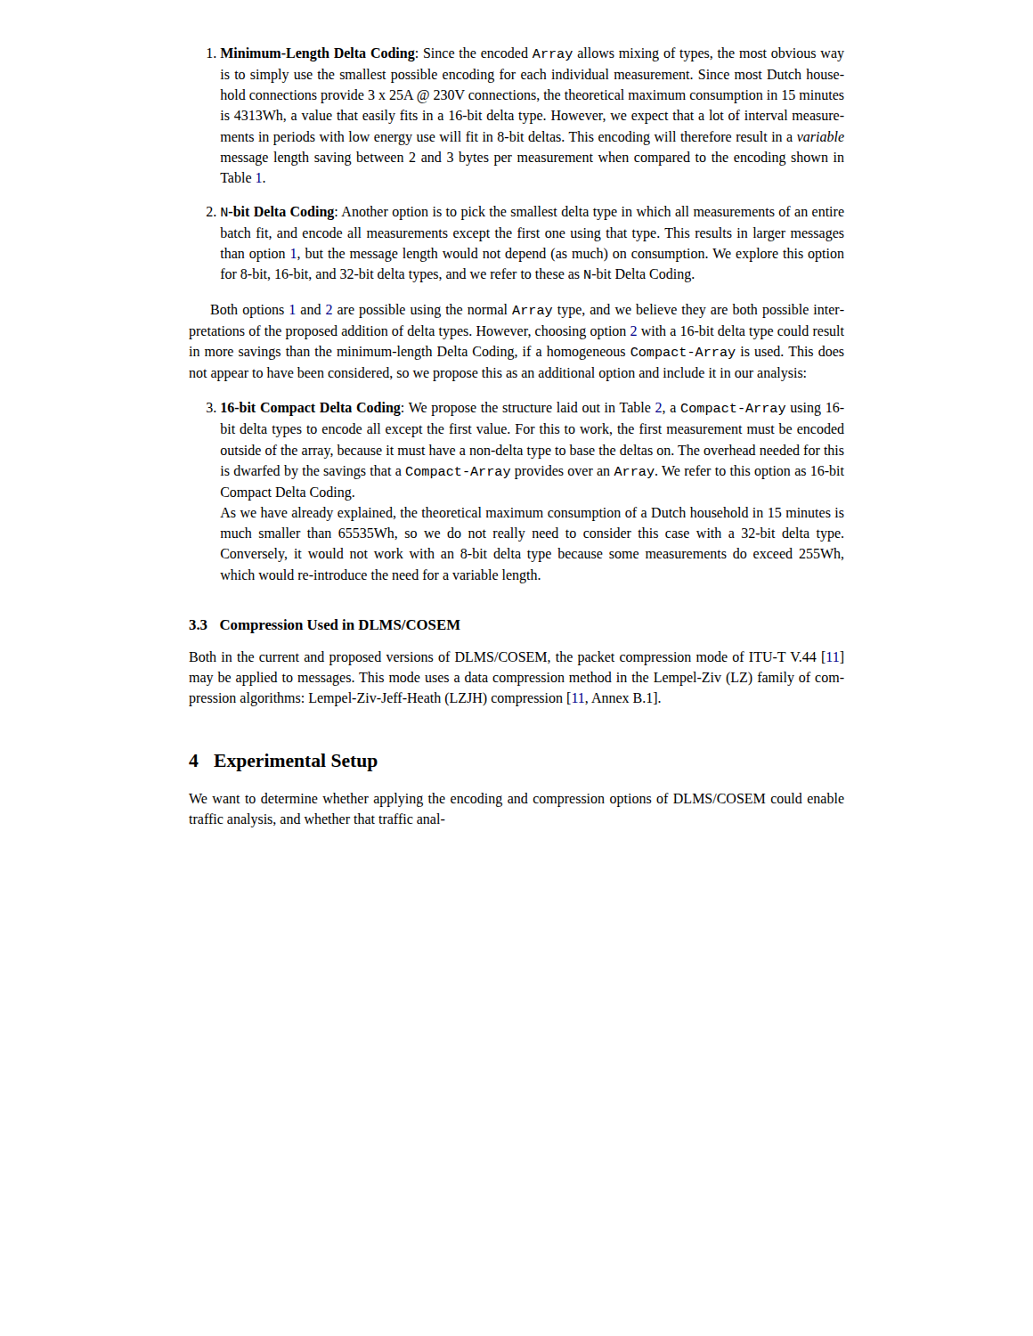Minimum-Length Delta Coding: Since the encoded Array allows mixing of types, the most obvious way is to simply use the smallest possible encoding for each individual measurement. Since most Dutch household connections provide 3 x 25A @ 230V connections, the theoretical maximum consumption in 15 minutes is 4313Wh, a value that easily fits in a 16-bit delta type. However, we expect that a lot of interval measurements in periods with low energy use will fit in 8-bit deltas. This encoding will therefore result in a variable message length saving between 2 and 3 bytes per measurement when compared to the encoding shown in Table 1.
N-bit Delta Coding: Another option is to pick the smallest delta type in which all measurements of an entire batch fit, and encode all measurements except the first one using that type. This results in larger messages than option 1, but the message length would not depend (as much) on consumption. We explore this option for 8-bit, 16-bit, and 32-bit delta types, and we refer to these as N-bit Delta Coding.
Both options 1 and 2 are possible using the normal Array type, and we believe they are both possible interpretations of the proposed addition of delta types. However, choosing option 2 with a 16-bit delta type could result in more savings than the minimum-length Delta Coding, if a homogeneous Compact-Array is used. This does not appear to have been considered, so we propose this as an additional option and include it in our analysis:
16-bit Compact Delta Coding: We propose the structure laid out in Table 2, a Compact-Array using 16-bit delta types to encode all except the first value. For this to work, the first measurement must be encoded outside of the array, because it must have a non-delta type to base the deltas on. The overhead needed for this is dwarfed by the savings that a Compact-Array provides over an Array. We refer to this option as 16-bit Compact Delta Coding.
As we have already explained, the theoretical maximum consumption of a Dutch household in 15 minutes is much smaller than 65535Wh, so we do not really need to consider this case with a 32-bit delta type. Conversely, it would not work with an 8-bit delta type because some measurements do exceed 255Wh, which would re-introduce the need for a variable length.
3.3 Compression Used in DLMS/COSEM
Both in the current and proposed versions of DLMS/COSEM, the packet compression mode of ITU-T V.44 [11] may be applied to messages. This mode uses a data compression method in the Lempel-Ziv (LZ) family of compression algorithms: Lempel-Ziv-Jeff-Heath (LZJH) compression [11, Annex B.1].
4 Experimental Setup
We want to determine whether applying the encoding and compression options of DLMS/COSEM could enable traffic analysis, and whether that traffic anal-